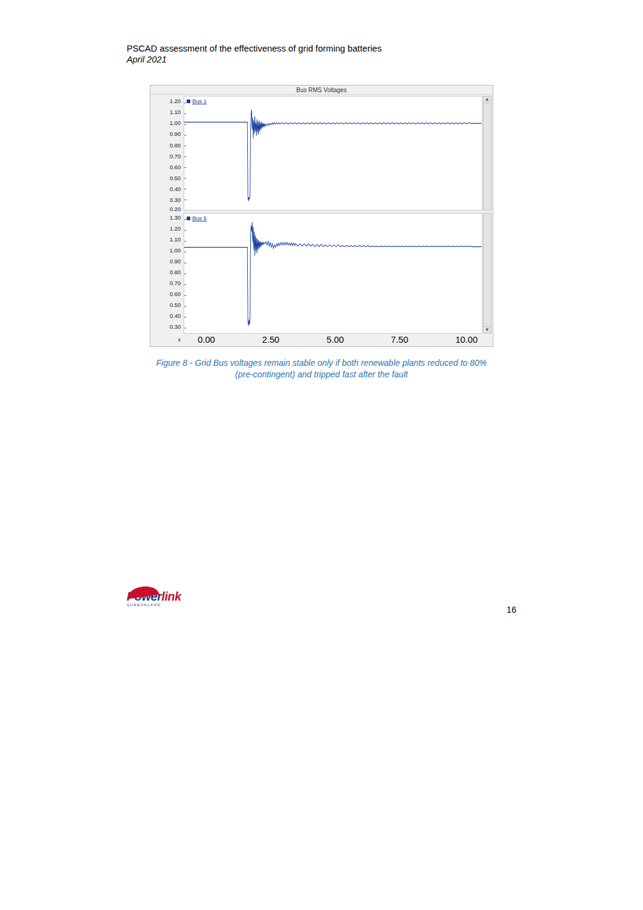PSCAD assessment of the effectiveness of grid forming batteries
April 2021
Bus RMS Voltages
1.20 1.10 1.00 0.90 0.80 0.70 0.60 0.50 0.40 0.30 0.20
Bus 1
▲
1.30 1.20 1.10 1.00 0.90 0.80 0.70 0.60 0.50 0.40 0.30
Bus 5
▼
x
0.00 2.50 5.00 7.50 10.00
Figure 8 - Grid Bus voltages remain stable only if both renewable plants reduced to 80% (pre-contingent) and tripped fast after the fault
Powerlink
QUEENSLAND
16